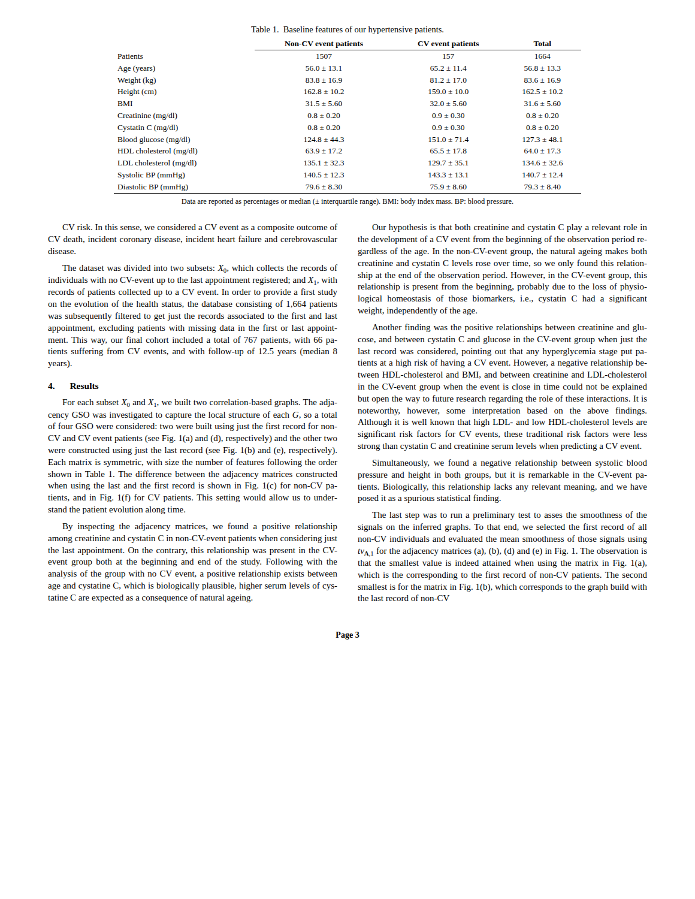Table 1. Baseline features of our hypertensive patients.
| | Non-CV event patients | CV event patients | Total |
| --- | --- | --- | --- |
| Patients | 1507 | 157 | 1664 |
| Age (years) | 56.0 ± 13.1 | 65.2 ± 11.4 | 56.8 ± 13.3 |
| Weight (kg) | 83.8 ± 16.9 | 81.2 ± 17.0 | 83.6 ± 16.9 |
| Height (cm) | 162.8 ± 10.2 | 159.0 ± 10.0 | 162.5 ± 10.2 |
| BMI | 31.5 ± 5.60 | 32.0 ± 5.60 | 31.6 ± 5.60 |
| Creatinine (mg/dl) | 0.8 ± 0.20 | 0.9 ± 0.30 | 0.8 ± 0.20 |
| Cystatin C (mg/dl) | 0.8 ± 0.20 | 0.9 ± 0.30 | 0.8 ± 0.20 |
| Blood glucose (mg/dl) | 124.8 ± 44.3 | 151.0 ± 71.4 | 127.3 ± 48.1 |
| HDL cholesterol (mg/dl) | 63.9 ± 17.2 | 65.5 ± 17.8 | 64.0 ± 17.3 |
| LDL cholesterol (mg/dl) | 135.1 ± 32.3 | 129.7 ± 35.1 | 134.6 ± 32.6 |
| Systolic BP (mmHg) | 140.5 ± 12.3 | 143.3 ± 13.1 | 140.7 ± 12.4 |
| Diastolic BP (mmHg) | 79.6 ± 8.30 | 75.9 ± 8.60 | 79.3 ± 8.40 |
Data are reported as percentages or median (± interquartile range). BMI: body index mass. BP: blood pressure.
CV risk. In this sense, we considered a CV event as a composite outcome of CV death, incident coronary disease, incident heart failure and cerebrovascular disease.
The dataset was divided into two subsets: X 0, which collects the records of individuals with no CV-event up to the last appointment registered; and X 1, with records of patients collected up to a CV event. In order to provide a first study on the evolution of the health status, the database consisting of 1,664 patients was subsequently filtered to get just the records associated to the first and last appointment, excluding patients with missing data in the first or last appointment. This way, our final cohort included a total of 767 patients, with 66 patients suffering from CV events, and with follow-up of 12.5 years (median 8 years).
4. Results
For each subset X 0 and X 1, we built two correlation-based graphs. The adjacency GSO was investigated to capture the local structure of each G, so a total of four GSO were considered: two were built using just the first record for non-CV and CV event patients (see Fig. 1(a) and (d), respectively) and the other two were constructed using just the last record (see Fig. 1(b) and (e), respectively). Each matrix is symmetric, with size the number of features following the order shown in Table 1. The difference between the adjacency matrices constructed when using the last and the first record is shown in Fig. 1(c) for non-CV patients, and in Fig. 1(f) for CV patients. This setting would allow us to understand the patient evolution along time.
By inspecting the adjacency matrices, we found a positive relationship among creatinine and cystatin C in non-CV-event patients when considering just the last appointment. On the contrary, this relationship was present in the CV-event group both at the beginning and end of the study. Following with the analysis of the group with no CV event, a positive relationship exists between age and cystatine C, which is biologically plausible, higher serum levels of cystatine C are expected as a consequence of natural ageing.
Our hypothesis is that both creatinine and cystatin C play a relevant role in the development of a CV event from the beginning of the observation period regardless of the age. In the non-CV-event group, the natural ageing makes both creatinine and cystatin C levels rose over time, so we only found this relationship at the end of the observation period. However, in the CV-event group, this relationship is present from the beginning, probably due to the loss of physiological homeostasis of those biomarkers, i.e., cystatin C had a significant weight, independently of the age.
Another finding was the positive relationships between creatinine and glucose, and between cystatin C and glucose in the CV-event group when just the last record was considered, pointing out that any hyperglycemia stage put patients at a high risk of having a CV event. However, a negative relationship between HDL-cholesterol and BMI, and between creatinine and LDL-cholesterol in the CV-event group when the event is close in time could not be explained but open the way to future research regarding the role of these interactions. It is noteworthy, however, some interpretation based on the above findings. Although it is well known that high LDL- and low HDL-cholesterol levels are significant risk factors for CV events, these traditional risk factors were less strong than cystatin C and creatinine serum levels when predicting a CV event.
Simultaneously, we found a negative relationship between systolic blood pressure and height in both groups, but it is remarkable in the CV-event patients. Biologically, this relationship lacks any relevant meaning, and we have posed it as a spurious statistical finding.
The last step was to run a preliminary test to asses the smoothness of the signals on the inferred graphs. To that end, we selected the first record of all non-CV individuals and evaluated the mean smoothness of those signals using tv A,1 for the adjacency matrices (a), (b), (d) and (e) in Fig. 1. The observation is that the smallest value is indeed attained when using the matrix in Fig. 1(a), which is the corresponding to the first record of non-CV patients. The second smallest is for the matrix in Fig. 1(b), which corresponds to the graph build with the last record of non-CV
Page 3